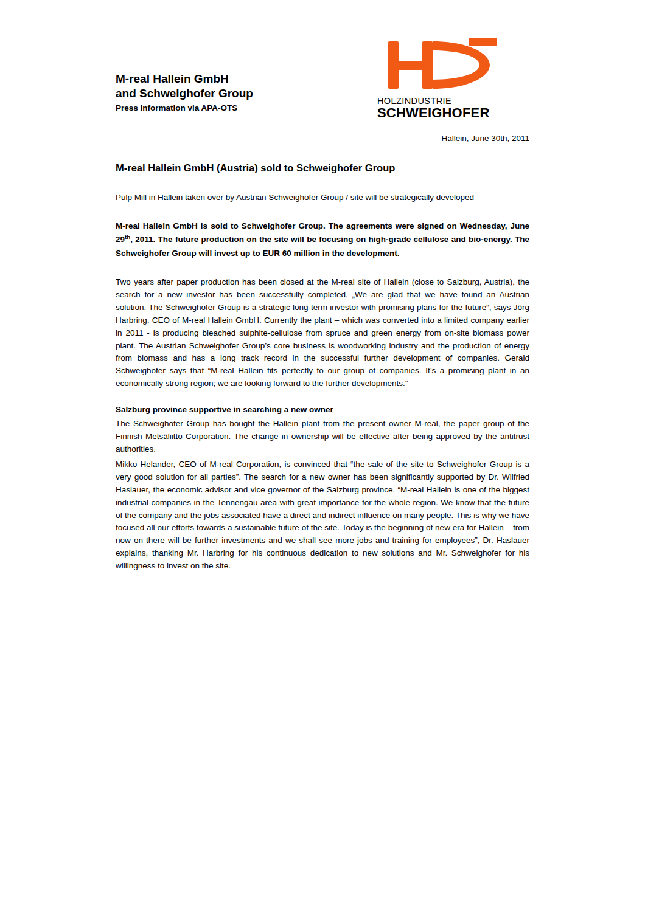M-real Hallein GmbH
and Schweighofer Group
Press information via APA-OTS
HOLZINDUSTRIE
SCHWEIGHOFER
Hallein, June 30th, 2011
M-real Hallein GmbH (Austria) sold to Schweighofer Group
Pulp Mill in Hallein taken over by Austrian Schweighofer Group / site will be strategically developed
M-real Hallein GmbH is sold to Schweighofer Group. The agreements were signed on Wednesday, June 29th, 2011. The future production on the site will be focusing on high-grade cellulose and bio-energy. The Schweighofer Group will invest up to EUR 60 million in the development.
Two years after paper production has been closed at the M-real site of Hallein (close to Salzburg, Austria), the search for a new investor has been successfully completed. „We are glad that we have found an Austrian solution. The Schweighofer Group is a strategic long-term investor with promising plans for the future“, says Jörg Harbring, CEO of M-real Hallein GmbH. Currently the plant – which was converted into a limited company earlier in 2011 - is producing bleached sulphite-cellulose from spruce and green energy from on-site biomass power plant. The Austrian Schweighofer Group’s core business is woodworking industry and the production of energy from biomass and has a long track record in the successful further development of companies. Gerald Schweighofer says that “M-real Hallein fits perfectly to our group of companies. It’s a promising plant in an economically strong region; we are looking forward to the further developments.”
Salzburg province supportive in searching a new owner
The Schweighofer Group has bought the Hallein plant from the present owner M-real, the paper group of the Finnish Metsäliitto Corporation. The change in ownership will be effective after being approved by the antitrust authorities.
Mikko Helander, CEO of M-real Corporation, is convinced that “the sale of the site to Schweighofer Group is a very good solution for all parties”. The search for a new owner has been significantly supported by Dr. Wilfried Haslauer, the economic advisor and vice governor of the Salzburg province. “M-real Hallein is one of the biggest industrial companies in the Tennengau area with great importance for the whole region. We know that the future of the company and the jobs associated have a direct and indirect influence on many people. This is why we have focused all our efforts towards a sustainable future of the site. Today is the beginning of new era for Hallein – from now on there will be further investments and we shall see more jobs and training for employees”, Dr. Haslauer explains, thanking Mr. Harbring for his continuous dedication to new solutions and Mr. Schweighofer for his willingness to invest on the site.